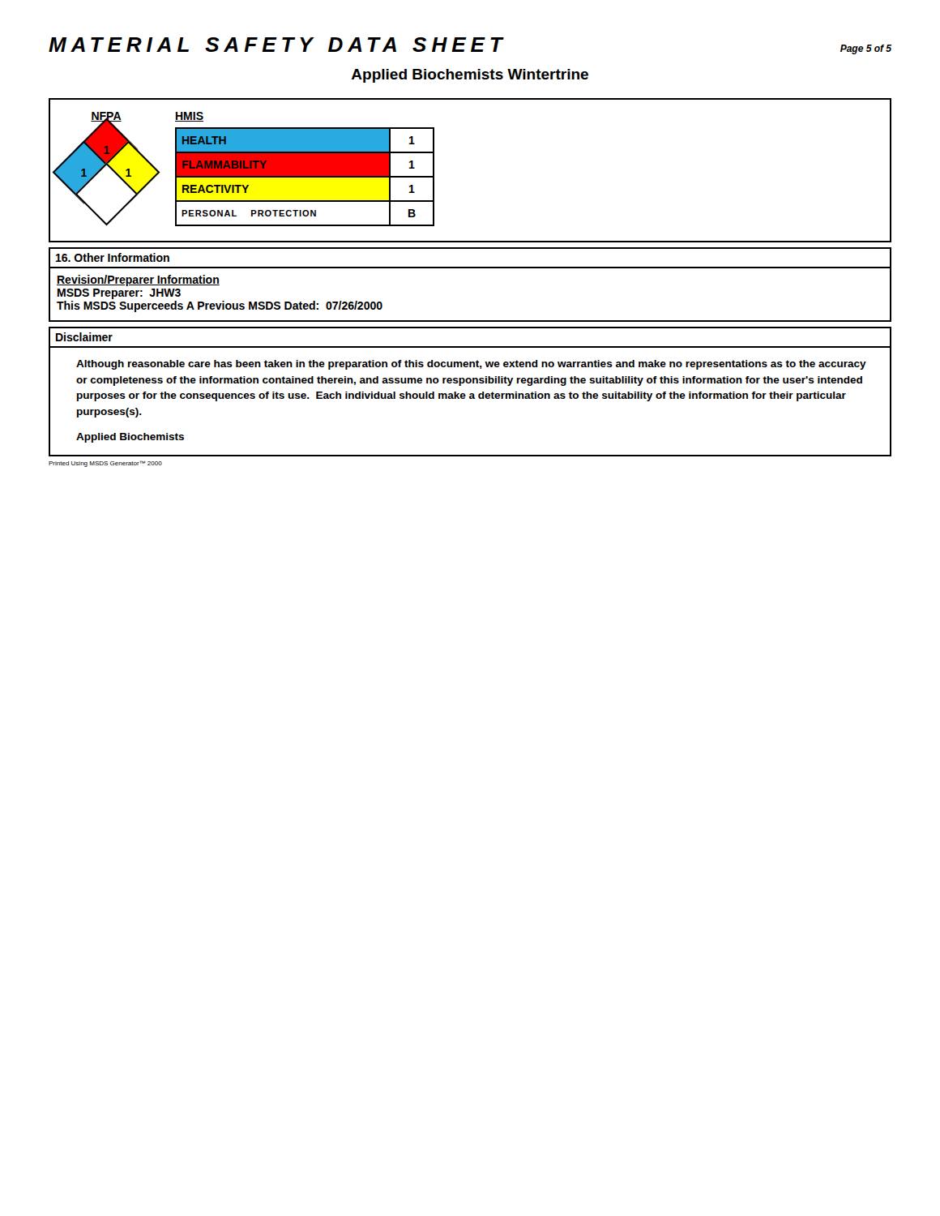MATERIAL SAFETY DATA SHEET
Page 5 of 5
Applied Biochemists Wintertrine
NFPA
1
1
1
HMIS
| HEALTH | 1 |
| FLAMMABILITY | 1 |
| REACTIVITY | 1 |
| PERSONAL PROTECTION | B |
16. Other Information
Revision/Preparer Information
MSDS Preparer: JHW3
This MSDS Superceeds A Previous MSDS Dated: 07/26/2000
Disclaimer
Although reasonable care has been taken in the preparation of this document, we extend no warranties and make no representations as to the accuracy or completeness of the information contained therein, and assume no responsibility regarding the suitablility of this information for the user's intended purposes or for the consequences of its use. Each individual should make a determination as to the suitability of the information for their particular purposes(s).
Applied Biochemists
Printed Using MSDS Generator™ 2000